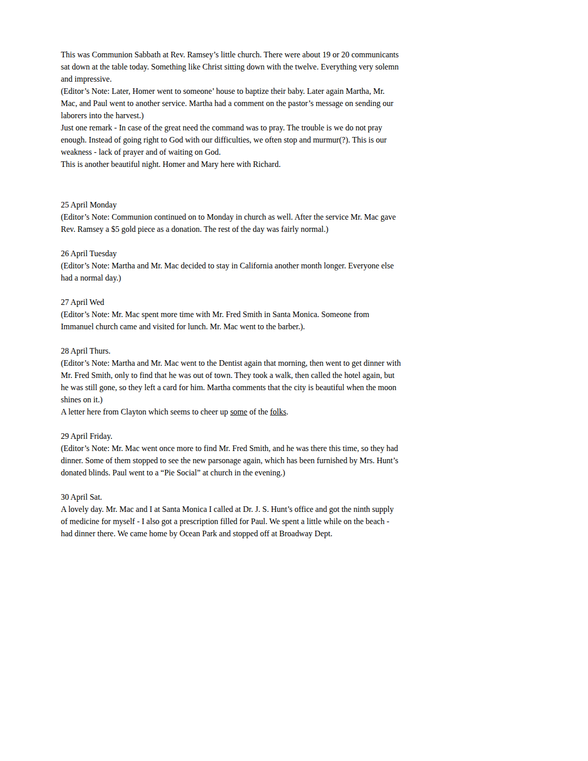This was Communion Sabbath at Rev. Ramsey’s little church. There were about 19 or 20 communicants sat down at the table today. Something like Christ sitting down with the twelve. Everything very solemn and impressive.
(Editor’s Note: Later, Homer went to someone’ house to baptize their baby. Later again Martha, Mr. Mac, and Paul went to another service. Martha had a comment on the pastor’s message on sending our laborers into the harvest.)
Just one remark - In case of the great need the command was to pray. The trouble is we do not pray enough. Instead of going right to God with our difficulties, we often stop and murmur(?). This is our weakness - lack of prayer and of waiting on God.
This is another beautiful night. Homer and Mary here with Richard.
25 April Monday
(Editor’s Note: Communion continued on to Monday in church as well. After the service Mr. Mac gave Rev. Ramsey a $5 gold piece as a donation. The rest of the day was fairly normal.)
26 April Tuesday
(Editor’s Note: Martha and Mr. Mac decided to stay in California another month longer. Everyone else had a normal day.)
27 April Wed
(Editor’s Note: Mr. Mac spent more time with Mr. Fred Smith in Santa Monica. Someone from Immanuel church came and visited for lunch. Mr. Mac went to the barber.).
28 April Thurs.
(Editor’s Note: Martha and Mr. Mac went to the Dentist again that morning, then went to get dinner with Mr. Fred Smith, only to find that he was out of town. They took a walk, then called the hotel again, but he was still gone, so they left a card for him. Martha comments that the city is beautiful when the moon shines on it.)
A letter here from Clayton which seems to cheer up some of the folks.
29 April Friday.
(Editor’s Note: Mr. Mac went once more to find Mr. Fred Smith, and he was there this time, so they had dinner. Some of them stopped to see the new parsonage again, which has been furnished by Mrs. Hunt’s donated blinds. Paul went to a “Pie Social” at church in the evening.)
30 April Sat.
A lovely day. Mr. Mac and I at Santa Monica I called at Dr. J. S. Hunt’s office and got the ninth supply of medicine for myself - I also got a prescription filled for Paul. We spent a little while on the beach - had dinner there. We came home by Ocean Park and stopped off at Broadway Dept.